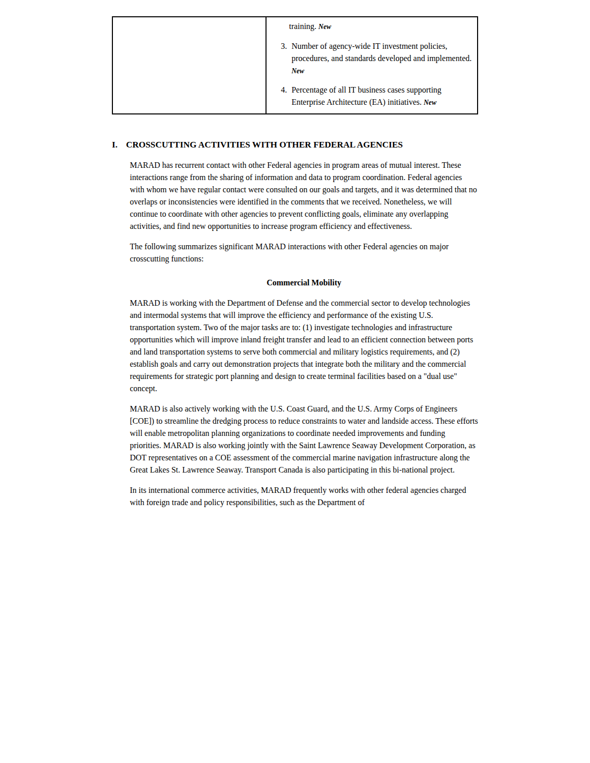| | training. New Number of agency-wide IT investment policies, procedures, and standards developed and implemented. New Percentage of all IT business cases supporting Enterprise Architecture (EA) initiatives. New |
I. CROSSCUTTING ACTIVITIES WITH OTHER FEDERAL AGENCIES
MARAD has recurrent contact with other Federal agencies in program areas of mutual interest. These interactions range from the sharing of information and data to program coordination. Federal agencies with whom we have regular contact were consulted on our goals and targets, and it was determined that no overlaps or inconsistencies were identified in the comments that we received. Nonetheless, we will continue to coordinate with other agencies to prevent conflicting goals, eliminate any overlapping activities, and find new opportunities to increase program efficiency and effectiveness.
The following summarizes significant MARAD interactions with other Federal agencies on major crosscutting functions:
Commercial Mobility
MARAD is working with the Department of Defense and the commercial sector to develop technologies and intermodal systems that will improve the efficiency and performance of the existing U.S. transportation system. Two of the major tasks are to: (1) investigate technologies and infrastructure opportunities which will improve inland freight transfer and lead to an efficient connection between ports and land transportation systems to serve both commercial and military logistics requirements, and (2) establish goals and carry out demonstration projects that integrate both the military and the commercial requirements for strategic port planning and design to create terminal facilities based on a "dual use" concept.
MARAD is also actively working with the U.S. Coast Guard, and the U.S. Army Corps of Engineers [COE]) to streamline the dredging process to reduce constraints to water and landside access. These efforts will enable metropolitan planning organizations to coordinate needed improvements and funding priorities. MARAD is also working jointly with the Saint Lawrence Seaway Development Corporation, as DOT representatives on a COE assessment of the commercial marine navigation infrastructure along the Great Lakes St. Lawrence Seaway. Transport Canada is also participating in this bi-national project.
In its international commerce activities, MARAD frequently works with other federal agencies charged with foreign trade and policy responsibilities, such as the Department of